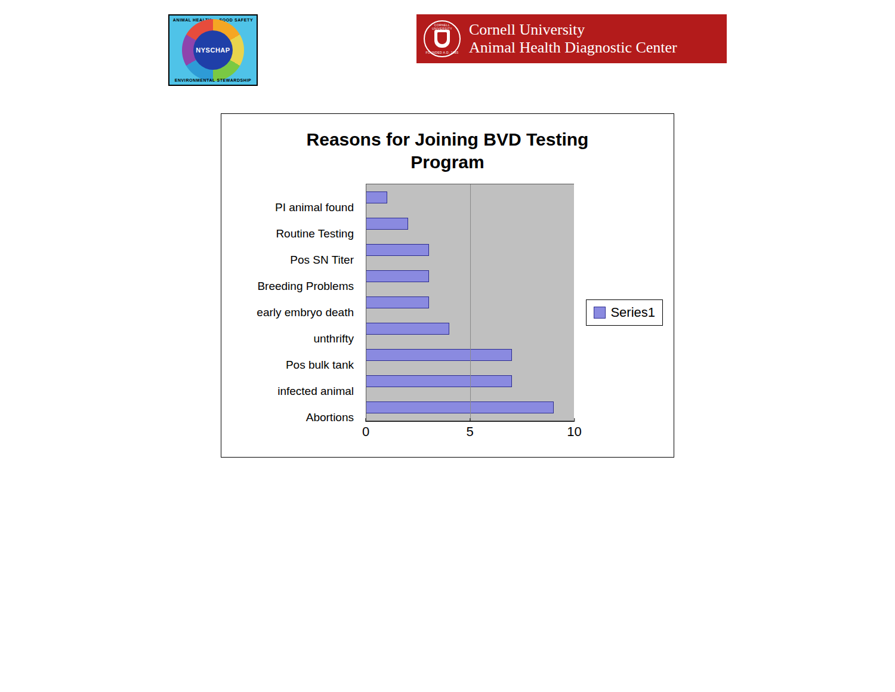ANIMAL HEALTH • FOOD SAFETY
NYSCHAP
ENVIRONMENTAL STEWARDSHIP
CORNELL UNIVERSITY
FOUNDED A.D. 1865
Cornell University
Animal Health Diagnostic Center
Reasons for Joining BVD Testing
Program
PI animal found
Routine Testing
Pos SN Titer
Breeding Problems
early embryo death
unthrifty
Pos bulk tank
infected animal
Abortions
0 5 10
Series1